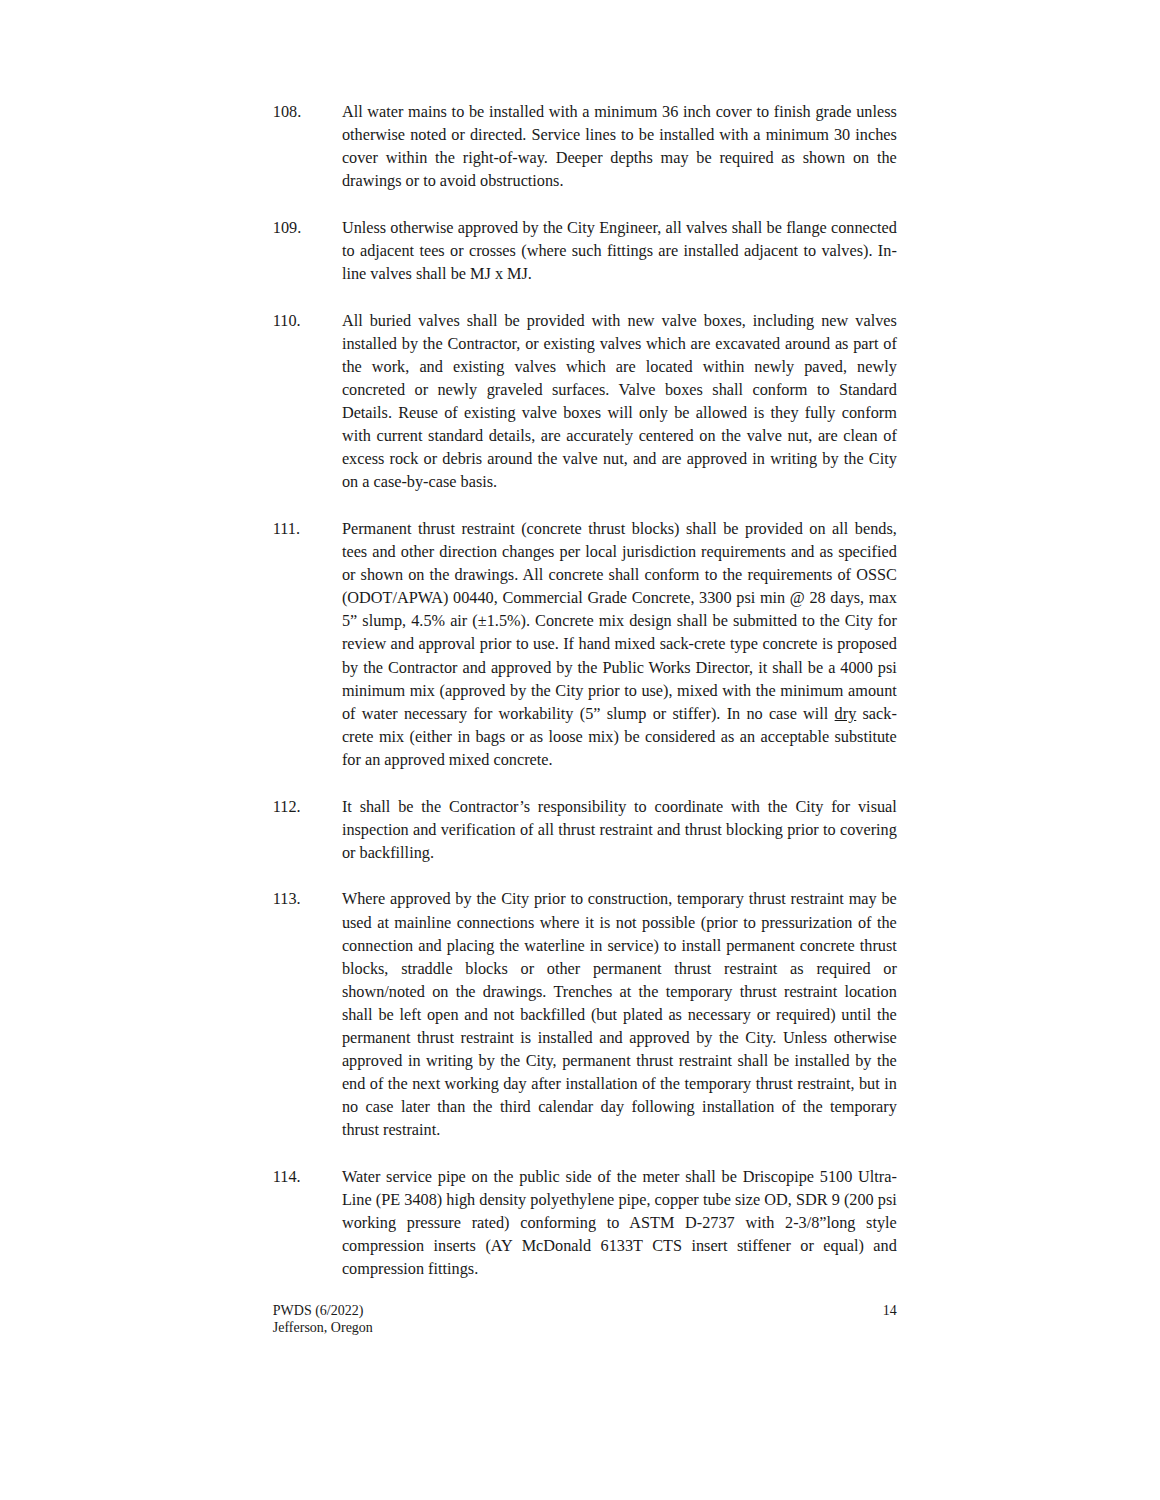108. All water mains to be installed with a minimum 36 inch cover to finish grade unless otherwise noted or directed. Service lines to be installed with a minimum 30 inches cover within the right-of-way. Deeper depths may be required as shown on the drawings or to avoid obstructions.
109. Unless otherwise approved by the City Engineer, all valves shall be flange connected to adjacent tees or crosses (where such fittings are installed adjacent to valves). In-line valves shall be MJ x MJ.
110. All buried valves shall be provided with new valve boxes, including new valves installed by the Contractor, or existing valves which are excavated around as part of the work, and existing valves which are located within newly paved, newly concreted or newly graveled surfaces. Valve boxes shall conform to Standard Details. Reuse of existing valve boxes will only be allowed is they fully conform with current standard details, are accurately centered on the valve nut, are clean of excess rock or debris around the valve nut, and are approved in writing by the City on a case-by-case basis.
111. Permanent thrust restraint (concrete thrust blocks) shall be provided on all bends, tees and other direction changes per local jurisdiction requirements and as specified or shown on the drawings. All concrete shall conform to the requirements of OSSC (ODOT/APWA) 00440, Commercial Grade Concrete, 3300 psi min @ 28 days, max 5” slump, 4.5% air (±1.5%). Concrete mix design shall be submitted to the City for review and approval prior to use. If hand mixed sack-crete type concrete is proposed by the Contractor and approved by the Public Works Director, it shall be a 4000 psi minimum mix (approved by the City prior to use), mixed with the minimum amount of water necessary for workability (5” slump or stiffer). In no case will dry sack-crete mix (either in bags or as loose mix) be considered as an acceptable substitute for an approved mixed concrete.
112. It shall be the Contractor’s responsibility to coordinate with the City for visual inspection and verification of all thrust restraint and thrust blocking prior to covering or backfilling.
113. Where approved by the City prior to construction, temporary thrust restraint may be used at mainline connections where it is not possible (prior to pressurization of the connection and placing the waterline in service) to install permanent concrete thrust blocks, straddle blocks or other permanent thrust restraint as required or shown/noted on the drawings. Trenches at the temporary thrust restraint location shall be left open and not backfilled (but plated as necessary or required) until the permanent thrust restraint is installed and approved by the City. Unless otherwise approved in writing by the City, permanent thrust restraint shall be installed by the end of the next working day after installation of the temporary thrust restraint, but in no case later than the third calendar day following installation of the temporary thrust restraint.
114. Water service pipe on the public side of the meter shall be Driscopipe 5100 Ultra-Line (PE 3408) high density polyethylene pipe, copper tube size OD, SDR 9 (200 psi working pressure rated) conforming to ASTM D-2737 with 2-3/8”long style compression inserts (AY McDonald 6133T CTS insert stiffener or equal) and compression fittings.
PWDS (6/2022)
Jefferson, Oregon
14